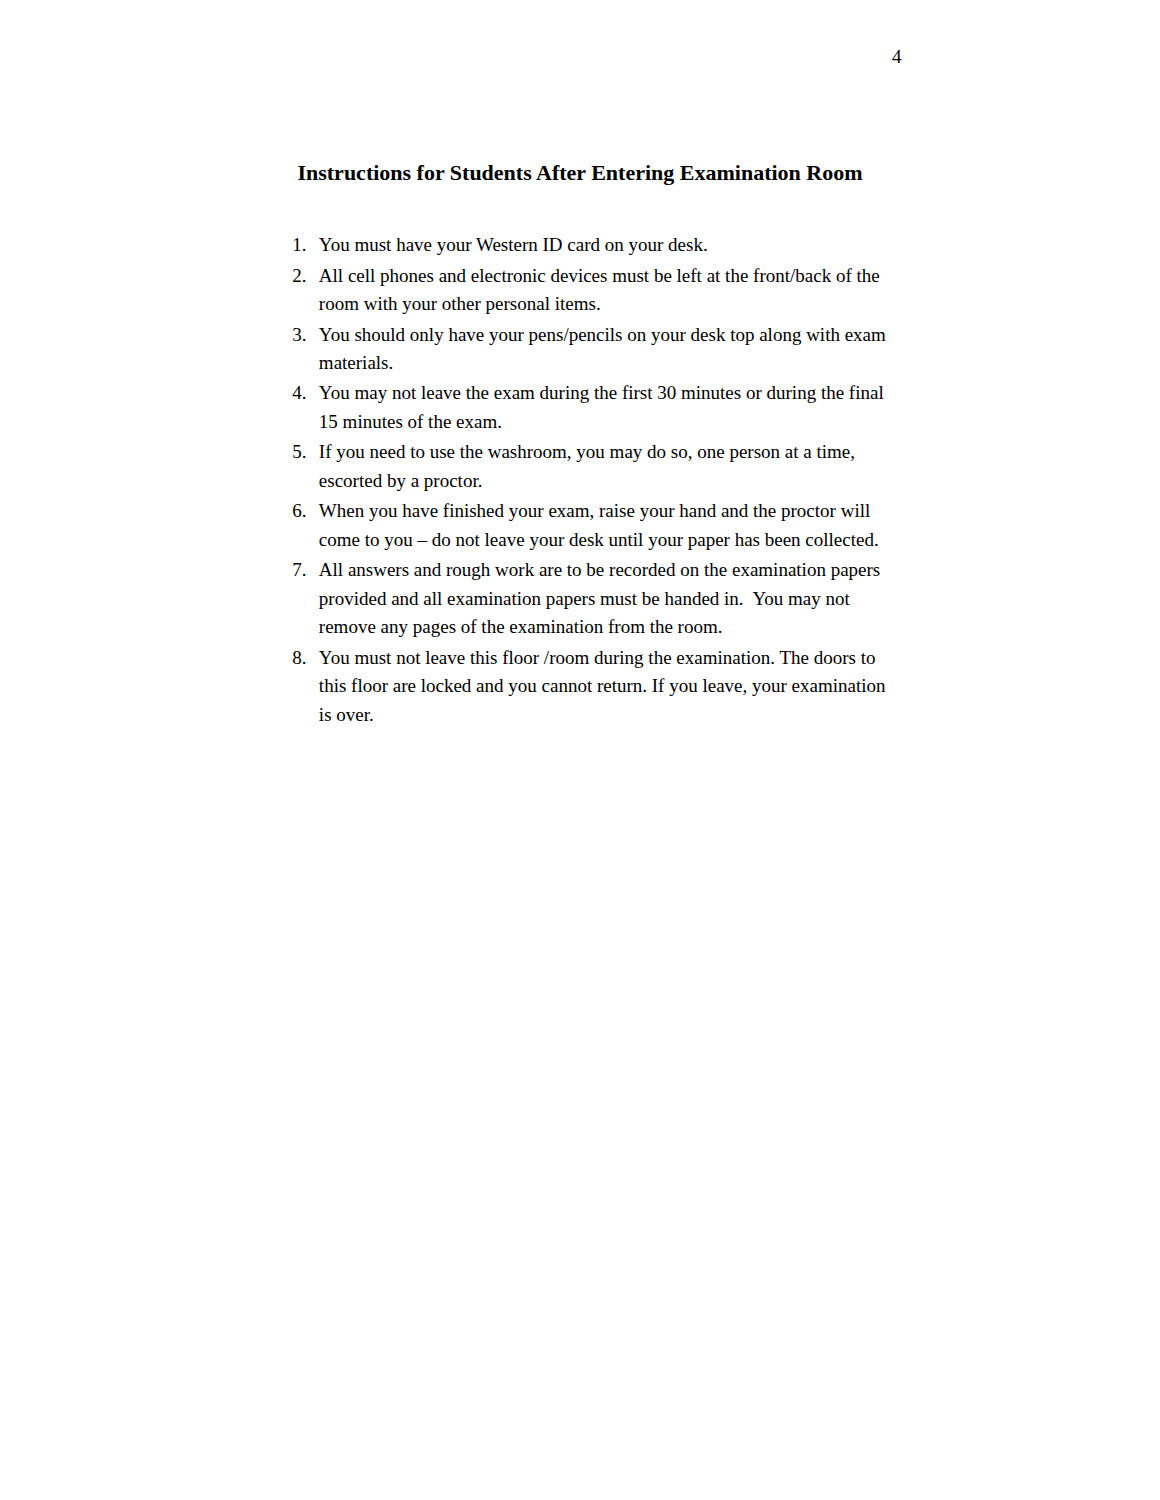4
Instructions for Students After Entering Examination Room
You must have your Western ID card on your desk.
All cell phones and electronic devices must be left at the front/back of the room with your other personal items.
You should only have your pens/pencils on your desk top along with exam materials.
You may not leave the exam during the first 30 minutes or during the final 15 minutes of the exam.
If you need to use the washroom, you may do so, one person at a time, escorted by a proctor.
When you have finished your exam, raise your hand and the proctor will come to you – do not leave your desk until your paper has been collected.
All answers and rough work are to be recorded on the examination papers provided and all examination papers must be handed in. You may not remove any pages of the examination from the room.
You must not leave this floor /room during the examination. The doors to this floor are locked and you cannot return. If you leave, your examination is over.